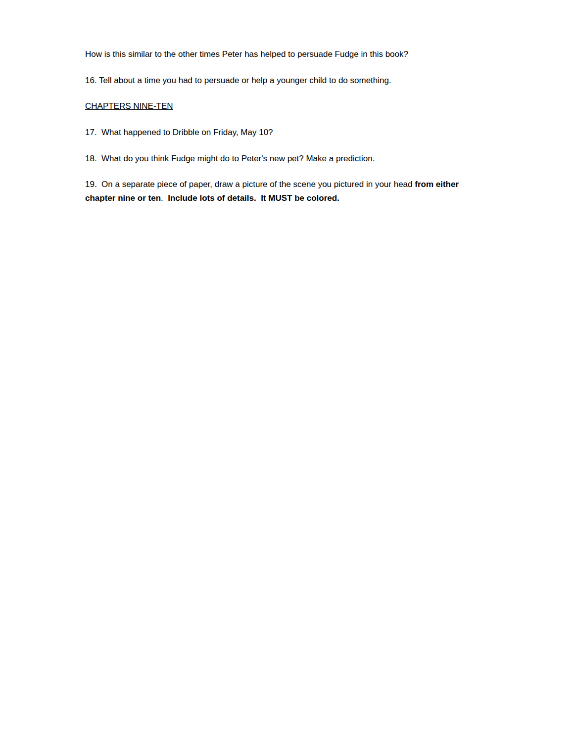How is this similar to the other times Peter has helped to persuade Fudge in this book?
16. Tell about a time you had to persuade or help a younger child to do something.
CHAPTERS NINE-TEN
17. What happened to Dribble on Friday, May 10?
18. What do you think Fudge might do to Peter's new pet? Make a prediction.
19. On a separate piece of paper, draw a picture of the scene you pictured in your head from either chapter nine or ten. Include lots of details. It MUST be colored.